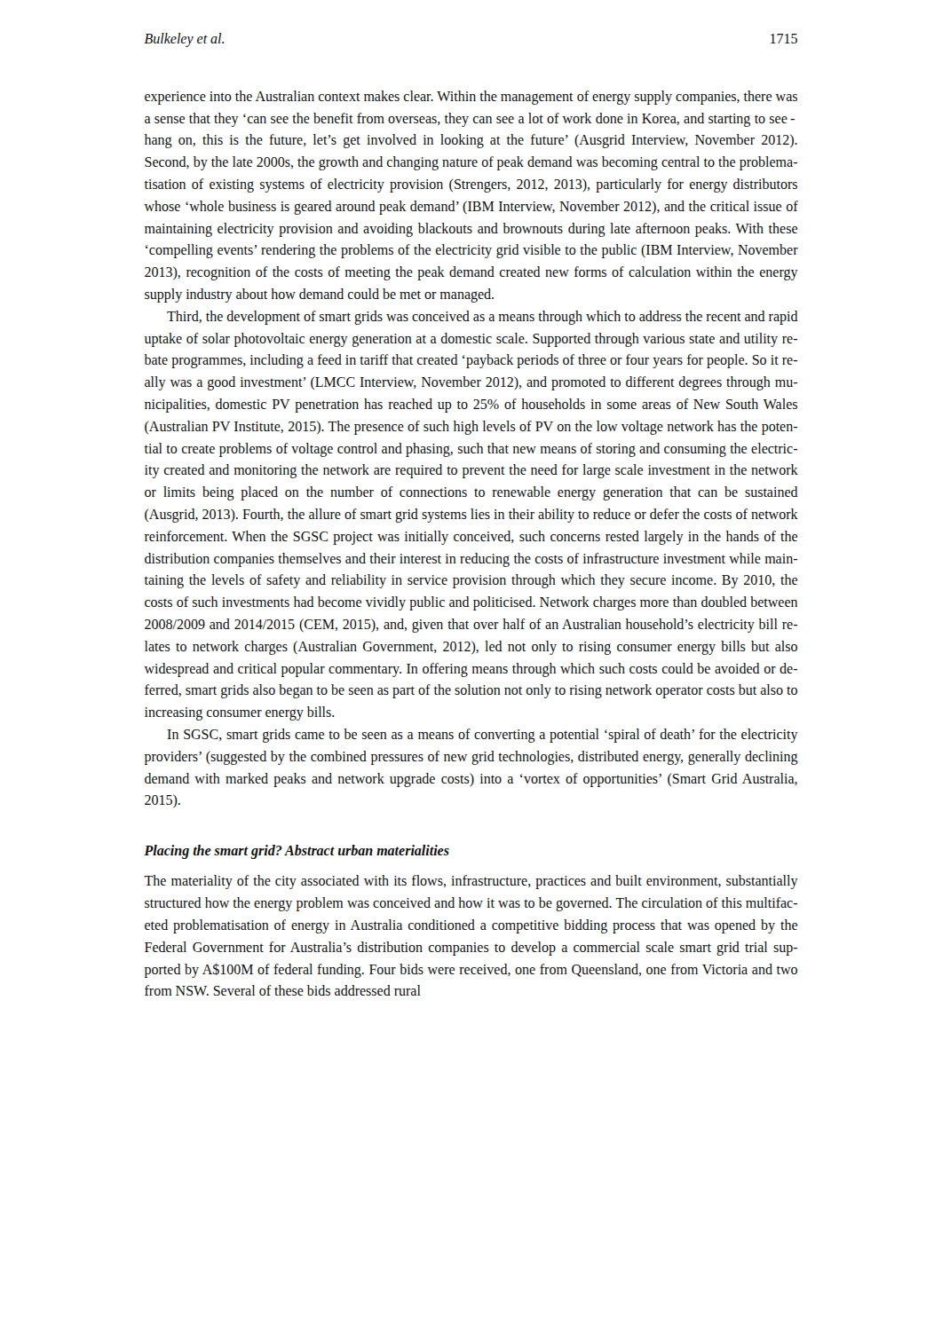Bulkeley et al. 1715
experience into the Australian context makes clear. Within the management of energy supply companies, there was a sense that they ‘can see the benefit from overseas, they can see a lot of work done in Korea, and starting to see - hang on, this is the future, let’s get involved in looking at the future’ (Ausgrid Interview, November 2012). Second, by the late 2000s, the growth and changing nature of peak demand was becoming central to the problematisation of existing systems of electricity provision (Strengers, 2012, 2013), particularly for energy distributors whose ‘whole business is geared around peak demand’ (IBM Interview, November 2012), and the critical issue of maintaining electricity provision and avoiding blackouts and brownouts during late afternoon peaks. With these ‘compelling events’ rendering the problems of the electricity grid visible to the public (IBM Interview, November 2013), recognition of the costs of meeting the peak demand created new forms of calculation within the energy supply industry about how demand could be met or managed.
Third, the development of smart grids was conceived as a means through which to address the recent and rapid uptake of solar photovoltaic energy generation at a domestic scale. Supported through various state and utility rebate programmes, including a feed in tariff that created ‘payback periods of three or four years for people. So it really was a good investment’ (LMCC Interview, November 2012), and promoted to different degrees through municipalities, domestic PV penetration has reached up to 25% of households in some areas of New South Wales (Australian PV Institute, 2015). The presence of such high levels of PV on the low voltage network has the potential to create problems of voltage control and phasing, such that new means of storing and consuming the electricity created and monitoring the network are required to prevent the need for large scale investment in the network or limits being placed on the number of connections to renewable energy generation that can be sustained (Ausgrid, 2013). Fourth, the allure of smart grid systems lies in their ability to reduce or defer the costs of network reinforcement. When the SGSC project was initially conceived, such concerns rested largely in the hands of the distribution companies themselves and their interest in reducing the costs of infrastructure investment while maintaining the levels of safety and reliability in service provision through which they secure income. By 2010, the costs of such investments had become vividly public and politicised. Network charges more than doubled between 2008/2009 and 2014/2015 (CEM, 2015), and, given that over half of an Australian household’s electricity bill relates to network charges (Australian Government, 2012), led not only to rising consumer energy bills but also widespread and critical popular commentary. In offering means through which such costs could be avoided or deferred, smart grids also began to be seen as part of the solution not only to rising network operator costs but also to increasing consumer energy bills.
In SGSC, smart grids came to be seen as a means of converting a potential ‘spiral of death’ for the electricity providers’ (suggested by the combined pressures of new grid technologies, distributed energy, generally declining demand with marked peaks and network upgrade costs) into a ‘vortex of opportunities’ (Smart Grid Australia, 2015).
Placing the smart grid? Abstract urban materialities
The materiality of the city associated with its flows, infrastructure, practices and built environment, substantially structured how the energy problem was conceived and how it was to be governed. The circulation of this multifaceted problematisation of energy in Australia conditioned a competitive bidding process that was opened by the Federal Government for Australia’s distribution companies to develop a commercial scale smart grid trial supported by A$100M of federal funding. Four bids were received, one from Queensland, one from Victoria and two from NSW. Several of these bids addressed rural